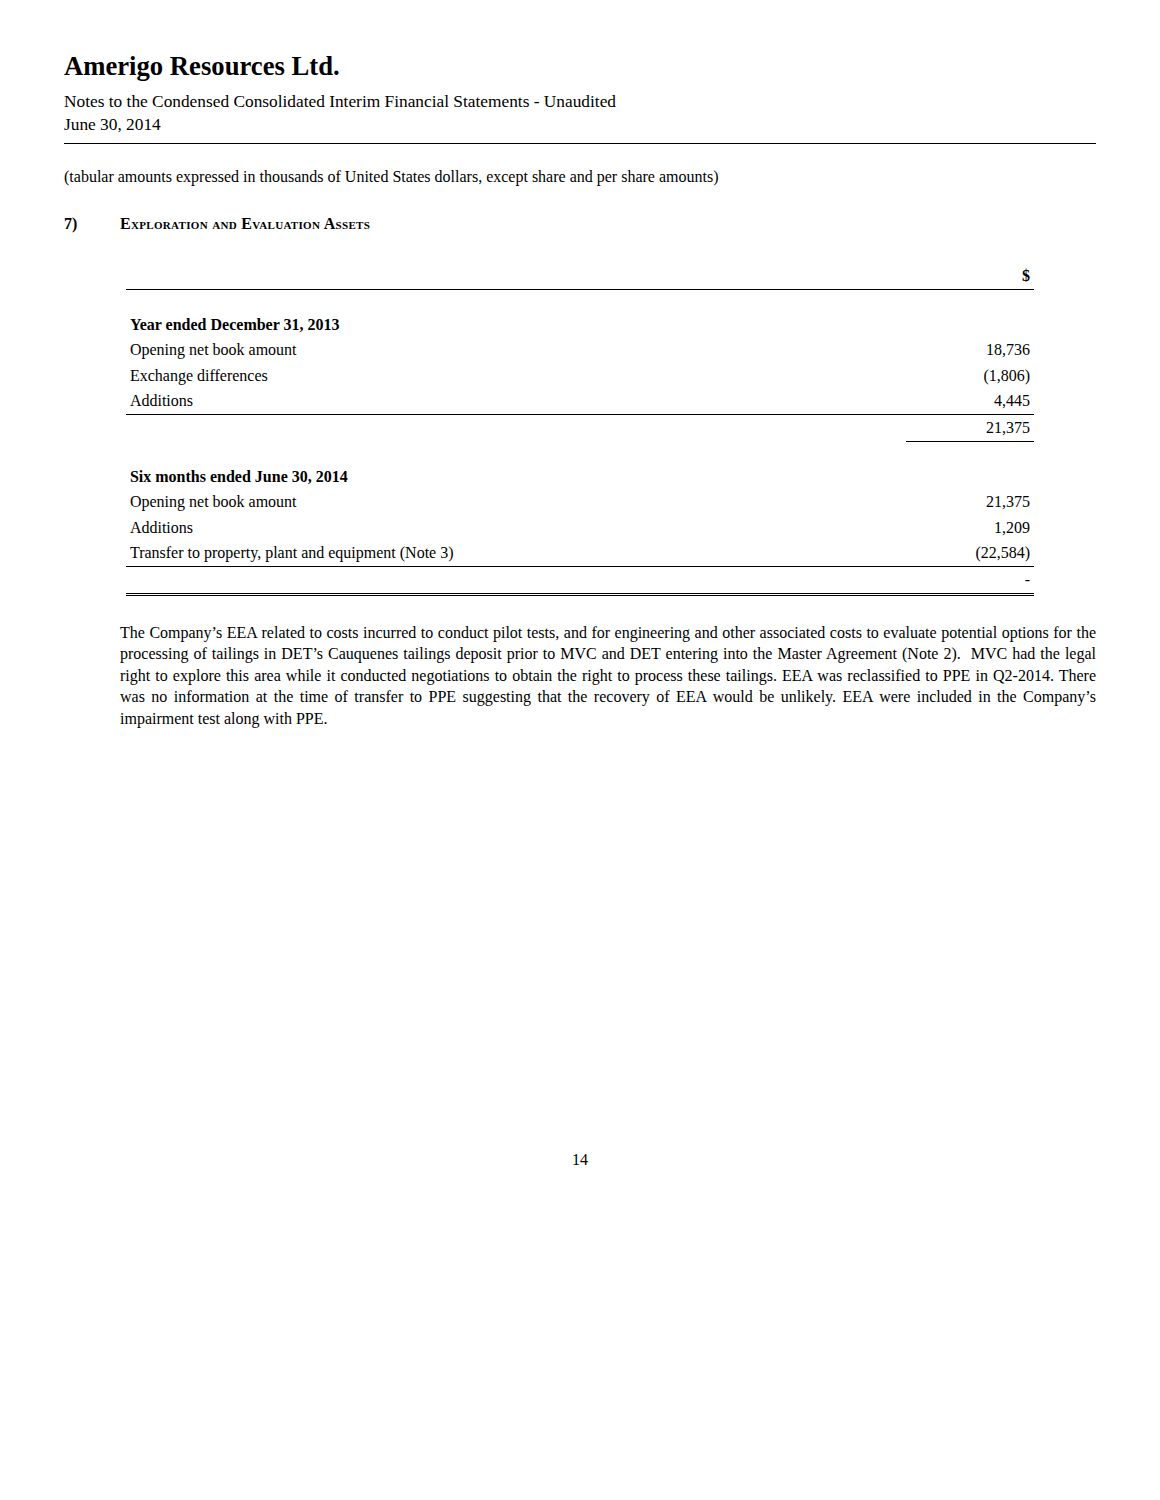Amerigo Resources Ltd.
Notes to the Condensed Consolidated Interim Financial Statements - Unaudited June 30, 2014
(tabular amounts expressed in thousands of United States dollars, except share and per share amounts)
7) Exploration and Evaluation Assets
| | $ |
| Year ended December 31, 2013 | |
| Opening net book amount | 18,736 |
| Exchange differences | (1,806) |
| Additions | 4,445 |
| | 21,375 |
| Six months ended June 30, 2014 | |
| Opening net book amount | 21,375 |
| Additions | 1,209 |
| Transfer to property, plant and equipment (Note 3) | (22,584) |
| | - |
The Company’s EEA related to costs incurred to conduct pilot tests, and for engineering and other associated costs to evaluate potential options for the processing of tailings in DET’s Cauquenes tailings deposit prior to MVC and DET entering into the Master Agreement (Note 2). MVC had the legal right to explore this area while it conducted negotiations to obtain the right to process these tailings. EEA was reclassified to PPE in Q2-2014. There was no information at the time of transfer to PPE suggesting that the recovery of EEA would be unlikely. EEA were included in the Company’s impairment test along with PPE.
14